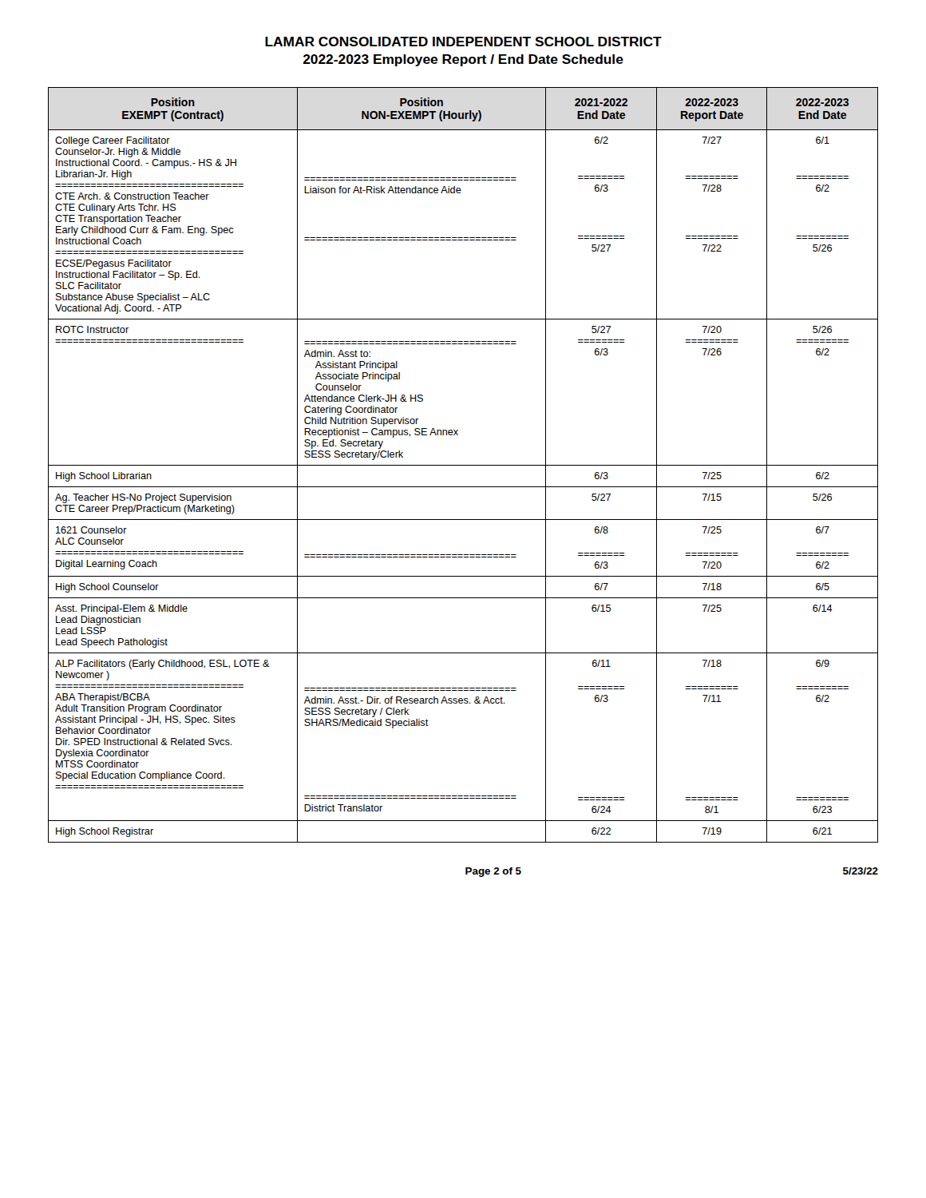LAMAR CONSOLIDATED INDEPENDENT SCHOOL DISTRICT
2022-2023 Employee Report / End Date Schedule
| Position EXEMPT (Contract) | Position NON-EXEMPT (Hourly) | 2021-2022 End Date | 2022-2023 Report Date | 2022-2023 End Date |
| --- | --- | --- | --- | --- |
| College Career Facilitator Counselor-Jr. High & Middle Instructional Coord. - Campus.- HS & JH Librarian-Jr. High ================================ CTE Arch. & Construction Teacher CTE Culinary Arts Tchr. HS CTE Transportation Teacher Early Childhood Curr & Fam. Eng. Spec Instructional Coach ================================ ECSE/Pegasus Facilitator Instructional Facilitator – Sp. Ed. SLC Facilitator Substance Abuse Specialist – ALC Vocational Adj. Coord. - ATP | ==================================== Liaison for At-Risk Attendance Aide ==================================== | 6/2 ======== 6/3 ======== 5/27 | 7/27 ========= 7/28 ========= 7/22 | 6/1 ========= 6/2 ========= 5/26 |
| ROTC Instructor ================================ | ==================================== Admin. Asst to: Assistant Principal Associate Principal Counselor Attendance Clerk-JH & HS Catering Coordinator Child Nutrition Supervisor Receptionist – Campus, SE Annex Sp. Ed. Secretary SESS Secretary/Clerk | 5/27 ======== 6/3 | 7/20 ========= 7/26 | 5/26 ========= 6/2 |
| High School Librarian | | 6/3 | 7/25 | 6/2 |
| Ag. Teacher HS-No Project Supervision CTE Career Prep/Practicum (Marketing) | | 5/27 | 7/15 | 5/26 |
| 1621 Counselor ALC Counselor ================================ Digital Learning Coach | ==================================== | 6/8 ======== 6/3 | 7/25 ========= 7/20 | 6/7 ========= 6/2 |
| High School Counselor | | 6/7 | 7/18 | 6/5 |
| Asst. Principal-Elem & Middle Lead Diagnostician Lead LSSP Lead Speech Pathologist | | 6/15 | 7/25 | 6/14 |
| ALP Facilitators (Early Childhood, ESL, LOTE & Newcomer ) ================================ ABA Therapist/BCBA Adult Transition Program Coordinator Assistant Principal - JH, HS, Spec. Sites Behavior Coordinator Dir. SPED Instructional & Related Svcs. Dyslexia Coordinator MTSS Coordinator Special Education Compliance Coord. ================================ | ==================================== Admin. Asst.- Dir. of Research Asses. & Acct. SESS Secretary / Clerk SHARS/Medicaid Specialist ==================================== District Translator | 6/11 ======== 6/3 ======== 6/24 | 7/18 ========= 7/11 ========= 8/1 | 6/9 ========= 6/2 ========= 6/23 |
| High School Registrar | | 6/22 | 7/19 | 6/21 |
Page 2 of 5
5/23/22